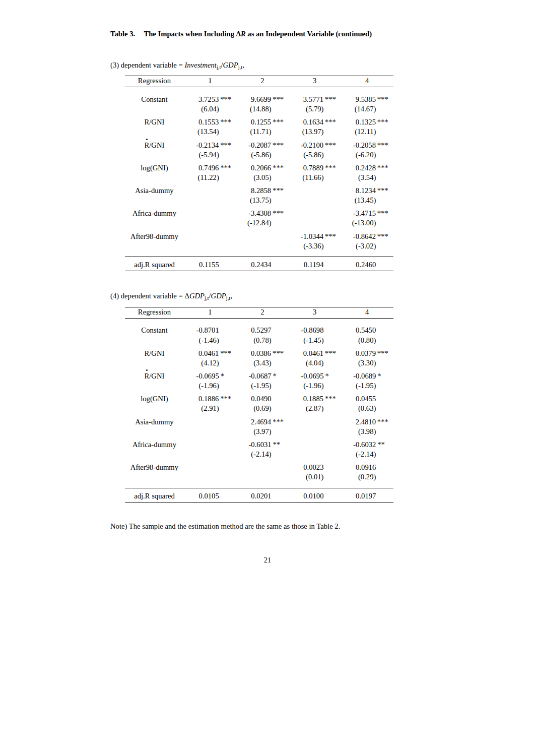Table 3. The Impacts when Including ΔR as an Independent Variable (continued)
(3) dependent variable = Investmentj,t/GDPj,t,
| Regression | 1 | 2 | 3 | 4 |
| --- | --- | --- | --- | --- |
| Constant | 3.7253 *** | 9.6699 *** | 3.5771 *** | 9.5385 *** |
| | (6.04) | (14.88) | (5.79) | (14.67) |
| R/GNI | 0.1553 *** | 0.1255 *** | 0.1634 *** | 0.1325 *** |
| | (13.54) | (11.71) | (13.97) | (12.11) |
| R /GNI | -0.2134 *** | -0.2087 *** | -0.2100 *** | -0.2058 *** |
| | (-5.94) | (-5.86) | (-5.86) | (-6.20) |
| log(GNI) | 0.7496 *** | 0.2066 *** | 0.7889 *** | 0.2428 *** |
| | (11.22) | (3.05) | (11.66) | (3.54) |
| Asia-dummy | | 8.2858 *** | | 8.1234 *** |
| | | (13.75) | | (13.45) |
| Africa-dummy | | -3.4308 *** | | -3.4715 *** |
| | | (-12.84) | | (-13.00) |
| After98-dummy | | | -1.0344 *** | -0.8642 *** |
| | | | (-3.36) | (-3.02) |
| adj.R squared | 0.1155 | 0.2434 | 0.1194 | 0.2460 |
(4) dependent variable = ΔGDPj,t/GDPj,t,
| Regression | 1 | 2 | 3 | 4 |
| --- | --- | --- | --- | --- |
| Constant | -0.8701 | 0.5297 | -0.8698 | 0.5450 |
| | (-1.46) | (0.78) | (-1.45) | (0.80) |
| R/GNI | 0.0461 *** | 0.0386 *** | 0.0461 *** | 0.0379 *** |
| | (4.12) | (3.43) | (4.04) | (3.30) |
| R /GNI | -0.0695 * | -0.0687 * | -0.0695 * | -0.0689 * |
| | (-1.96) | (-1.95) | (-1.96) | (-1.95) |
| log(GNI) | 0.1886 *** | 0.0490 | 0.1885 *** | 0.0455 |
| | (2.91) | (0.69) | (2.87) | (0.63) |
| Asia-dummy | | 2.4694 *** | | 2.4810 *** |
| | | (3.97) | | (3.98) |
| Africa-dummy | | -0.6031 ** | | -0.6032 ** |
| | | (-2.14) | | (-2.14) |
| After98-dummy | | | 0.0023 | 0.0916 |
| | | | (0.01) | (0.29) |
| adj.R squared | 0.0105 | 0.0201 | 0.0100 | 0.0197 |
Note) The sample and the estimation method are the same as those in Table 2.
21